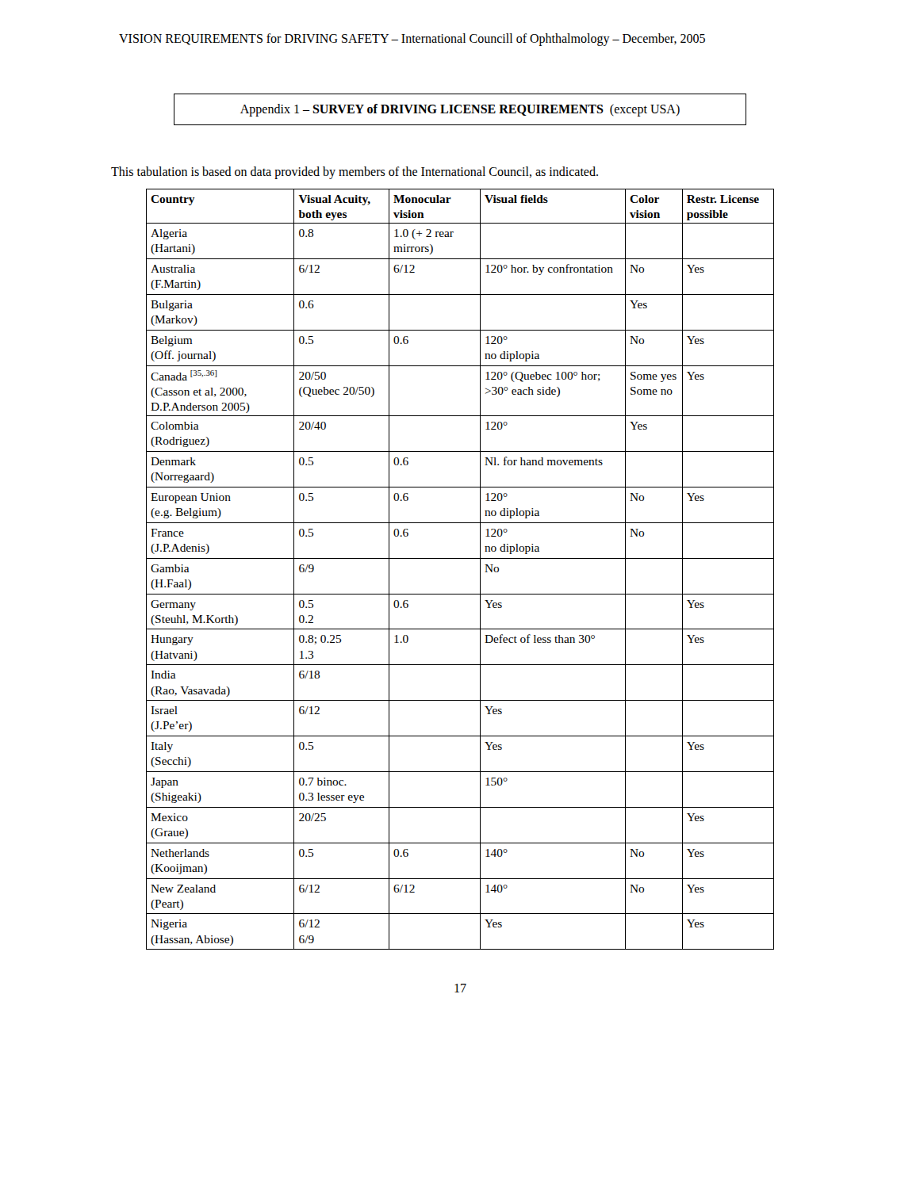VISION REQUIREMENTS for DRIVING SAFETY – International Councill of Ophthalmology – December, 2005
Appendix 1 – SURVEY of DRIVING LICENSE REQUIREMENTS (except USA)
This tabulation is based on data provided by members of the International Council, as indicated.
| Country | Visual Acuity, both eyes | Monocular vision | Visual fields | Color vision | Restr. License possible |
| --- | --- | --- | --- | --- | --- |
| Algeria (Hartani) | 0.8 | 1.0 (+ 2 rear mirrors) | | | |
| Australia (F.Martin) | 6/12 | 6/12 | 120° hor. by confrontation | No | Yes |
| Bulgaria (Markov) | 0.6 | | | Yes | |
| Belgium (Off. journal) | 0.5 | 0.6 | 120° no diplopia | No | Yes |
| Canada [35,.36] (Casson et al, 2000, D.P.Anderson 2005) | 20/50 (Quebec 20/50) | | 120° (Quebec 100° hor; >30° each side) | Some yes Some no | Yes |
| Colombia (Rodriguez) | 20/40 | | 120° | Yes | |
| Denmark (Norregaard) | 0.5 | 0.6 | Nl. for hand movements | | |
| European Union (e.g. Belgium) | 0.5 | 0.6 | 120° no diplopia | No | Yes |
| France (J.P.Adenis) | 0.5 | 0.6 | 120° no diplopia | No | |
| Gambia (H.Faal) | 6/9 | | No | | |
| Germany (Steuhl, M.Korth) | 0.5 0.2 | 0.6 | Yes | | Yes |
| Hungary (Hatvani) | 0.8; 0.25 1.3 | 1.0 | Defect of less than 30° | | Yes |
| India (Rao, Vasavada) | 6/18 | | | | |
| Israel (J.Pe’er) | 6/12 | | Yes | | |
| Italy (Secchi) | 0.5 | | Yes | | Yes |
| Japan (Shigeaki) | 0.7 binoc. 0.3 lesser eye | | 150° | | |
| Mexico (Graue) | 20/25 | | | | Yes |
| Netherlands (Kooijman) | 0.5 | 0.6 | 140° | No | Yes |
| New Zealand (Peart) | 6/12 | 6/12 | 140° | No | Yes |
| Nigeria (Hassan, Abiose) | 6/12 6/9 | | Yes | | Yes |
17